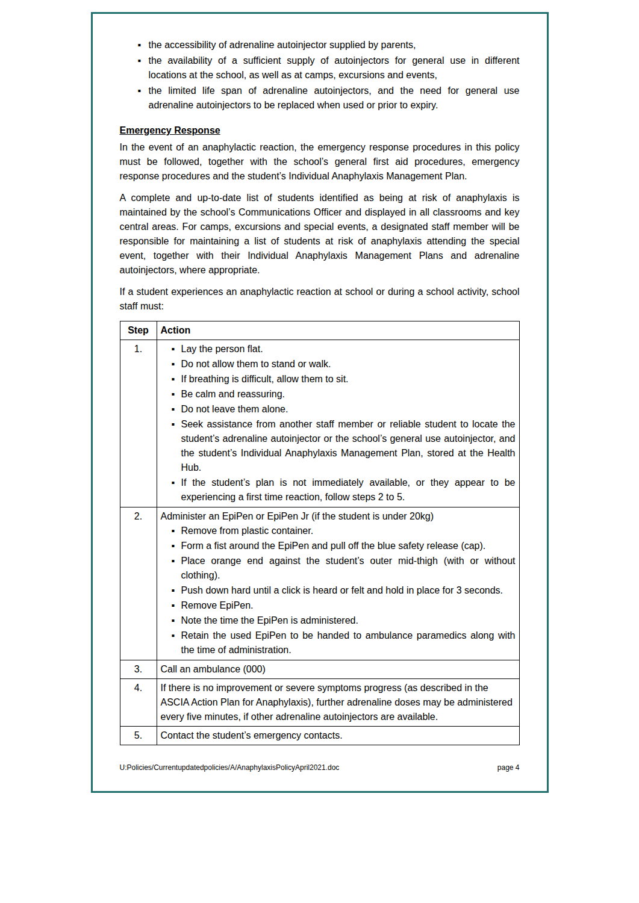the accessibility of adrenaline autoinjector supplied by parents,
the availability of a sufficient supply of autoinjectors for general use in different locations at the school, as well as at camps, excursions and events,
the limited life span of adrenaline autoinjectors, and the need for general use adrenaline autoinjectors to be replaced when used or prior to expiry.
Emergency Response
In the event of an anaphylactic reaction, the emergency response procedures in this policy must be followed, together with the school’s general first aid procedures, emergency response procedures and the student’s Individual Anaphylaxis Management Plan.
A complete and up-to-date list of students identified as being at risk of anaphylaxis is maintained by the school’s Communications Officer and displayed in all classrooms and key central areas. For camps, excursions and special events, a designated staff member will be responsible for maintaining a list of students at risk of anaphylaxis attending the special event, together with their Individual Anaphylaxis Management Plans and adrenaline autoinjectors, where appropriate.
If a student experiences an anaphylactic reaction at school or during a school activity, school staff must:
| Step | Action |
| --- | --- |
| 1. | Lay the person flat. Do not allow them to stand or walk. If breathing is difficult, allow them to sit. Be calm and reassuring. Do not leave them alone. Seek assistance from another staff member or reliable student to locate the student’s adrenaline autoinjector or the school’s general use autoinjector, and the student’s Individual Anaphylaxis Management Plan, stored at the Health Hub. If the student’s plan is not immediately available, or they appear to be experiencing a first time reaction, follow steps 2 to 5. |
| 2. | Administer an EpiPen or EpiPen Jr (if the student is under 20kg) Remove from plastic container. Form a fist around the EpiPen and pull off the blue safety release (cap). Place orange end against the student’s outer mid-thigh (with or without clothing). Push down hard until a click is heard or felt and hold in place for 3 seconds. Remove EpiPen. Note the time the EpiPen is administered. Retain the used EpiPen to be handed to ambulance paramedics along with the time of administration. |
| 3. | Call an ambulance (000) |
| 4. | If there is no improvement or severe symptoms progress (as described in the ASCIA Action Plan for Anaphylaxis), further adrenaline doses may be administered every five minutes, if other adrenaline autoinjectors are available. |
| 5. | Contact the student’s emergency contacts. |
U:Policies/Currentupdatedpolicies/A/AnaphylaxisPolicyApril2021.doc
page 4